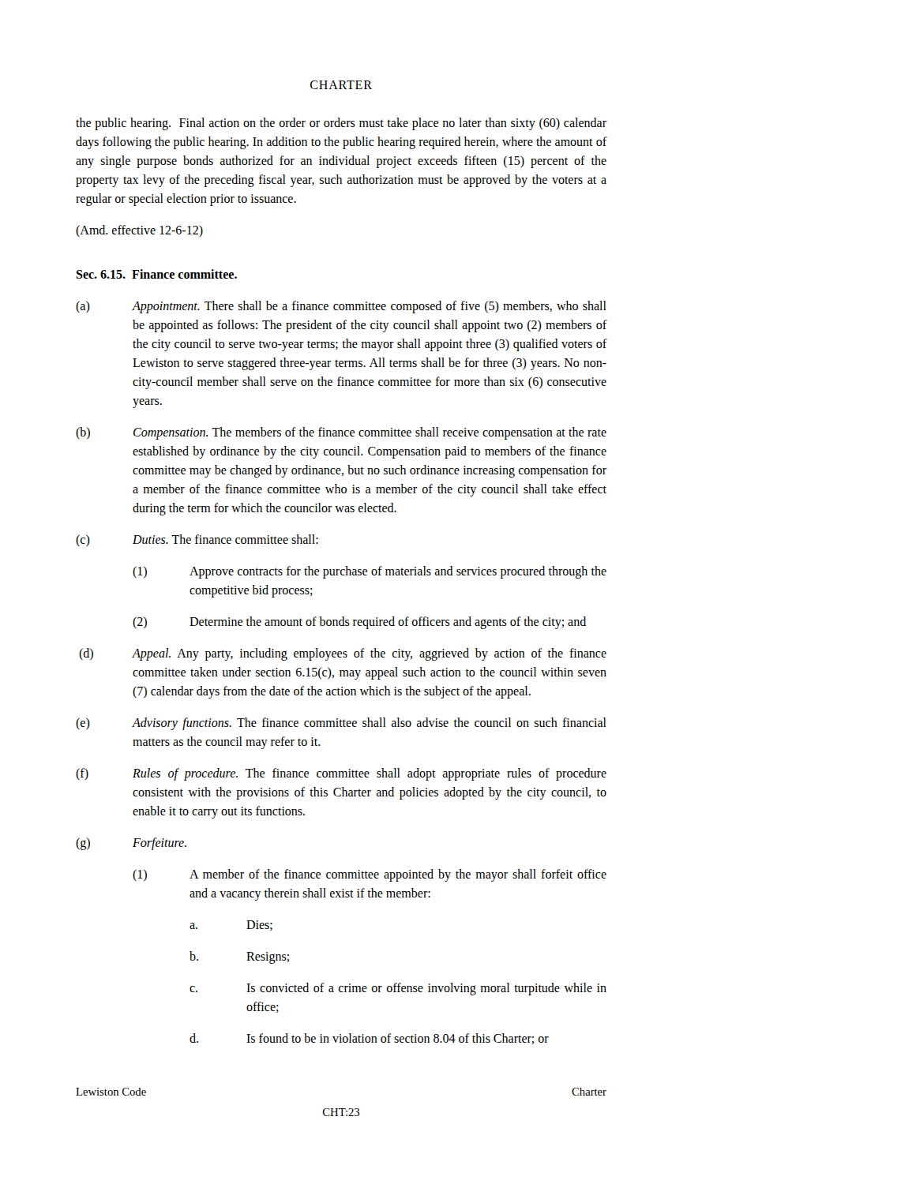CHARTER
the public hearing. Final action on the order or orders must take place no later than sixty (60) calendar days following the public hearing. In addition to the public hearing required herein, where the amount of any single purpose bonds authorized for an individual project exceeds fifteen (15) percent of the property tax levy of the preceding fiscal year, such authorization must be approved by the voters at a regular or special election prior to issuance.
(Amd. effective 12-6-12)
Sec. 6.15. Finance committee.
(a)
Appointment. There shall be a finance committee composed of five (5) members, who shall be appointed as follows: The president of the city council shall appoint two (2) members of the city council to serve two-year terms; the mayor shall appoint three (3) qualified voters of Lewiston to serve staggered three-year terms. All terms shall be for three (3) years. No non-city-council member shall serve on the finance committee for more than six (6) consecutive years.
(b)
Compensation. The members of the finance committee shall receive compensation at the rate established by ordinance by the city council. Compensation paid to members of the finance committee may be changed by ordinance, but no such ordinance increasing compensation for a member of the finance committee who is a member of the city council shall take effect during the term for which the councilor was elected.
(c)
Duties. The finance committee shall:
(1)
Approve contracts for the purchase of materials and services procured through the competitive bid process;
(2)
Determine the amount of bonds required of officers and agents of the city; and
(d)
Appeal. Any party, including employees of the city, aggrieved by action of the finance committee taken under section 6.15(c), may appeal such action to the council within seven (7) calendar days from the date of the action which is the subject of the appeal.
(e)
Advisory functions. The finance committee shall also advise the council on such financial matters as the council may refer to it.
(f)
Rules of procedure. The finance committee shall adopt appropriate rules of procedure consistent with the provisions of this Charter and policies adopted by the city council, to enable it to carry out its functions.
(g)
Forfeiture.
(1)
A member of the finance committee appointed by the mayor shall forfeit office and a vacancy therein shall exist if the member:
a.
Dies;
b.
Resigns;
c.
Is convicted of a crime or offense involving moral turpitude while in office;
d.
Is found to be in violation of section 8.04 of this Charter; or
Lewiston Code Charter
CHT:23